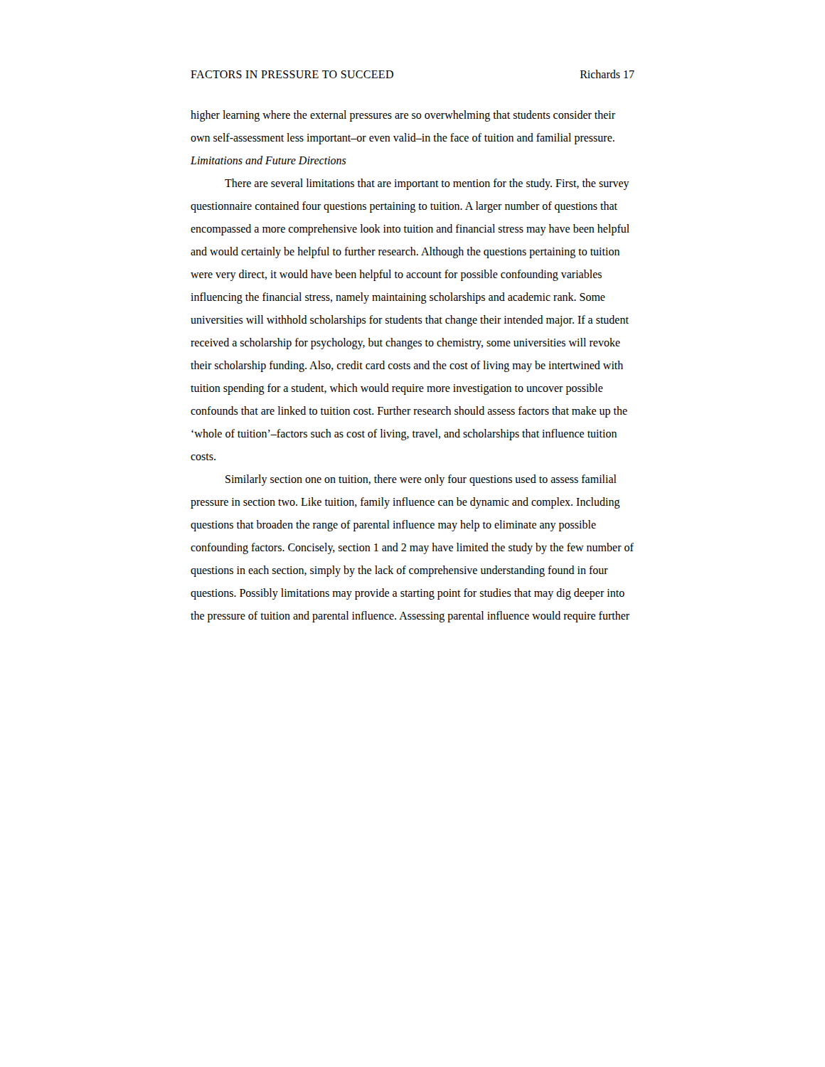Factors in Pressure to Succeed Richards 17
higher learning where the external pressures are so overwhelming that students consider their own self-assessment less important–or even valid–in the face of tuition and familial pressure.
Limitations and Future Directions
There are several limitations that are important to mention for the study. First, the survey questionnaire contained four questions pertaining to tuition. A larger number of questions that encompassed a more comprehensive look into tuition and financial stress may have been helpful and would certainly be helpful to further research. Although the questions pertaining to tuition were very direct, it would have been helpful to account for possible confounding variables influencing the financial stress, namely maintaining scholarships and academic rank. Some universities will withhold scholarships for students that change their intended major. If a student received a scholarship for psychology, but changes to chemistry, some universities will revoke their scholarship funding. Also, credit card costs and the cost of living may be intertwined with tuition spending for a student, which would require more investigation to uncover possible confounds that are linked to tuition cost. Further research should assess factors that make up the ‘whole of tuition’–factors such as cost of living, travel, and scholarships that influence tuition costs.
Similarly section one on tuition, there were only four questions used to assess familial pressure in section two. Like tuition, family influence can be dynamic and complex. Including questions that broaden the range of parental influence may help to eliminate any possible confounding factors. Concisely, section 1 and 2 may have limited the study by the few number of questions in each section, simply by the lack of comprehensive understanding found in four questions. Possibly limitations may provide a starting point for studies that may dig deeper into the pressure of tuition and parental influence. Assessing parental influence would require further